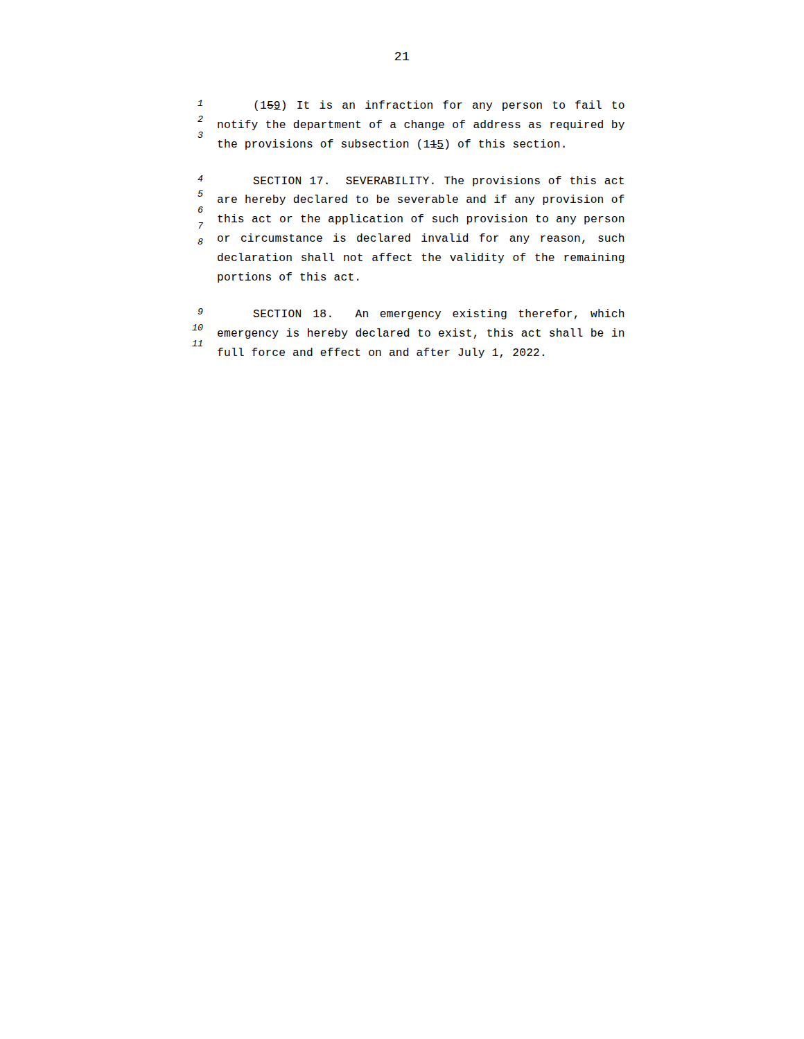21
1
2
3
(159) It is an infraction for any person to fail to notify the department of a change of address as required by the provisions of subsection (115) of this section.
4
5
6
7
8
SECTION 17. SEVERABILITY. The provisions of this act are hereby declared to be severable and if any provision of this act or the application of such provision to any person or circumstance is declared invalid for any reason, such declaration shall not affect the validity of the remaining portions of this act.
9
10
11
SECTION 18. An emergency existing therefor, which emergency is hereby declared to exist, this act shall be in full force and effect on and after July 1, 2022.